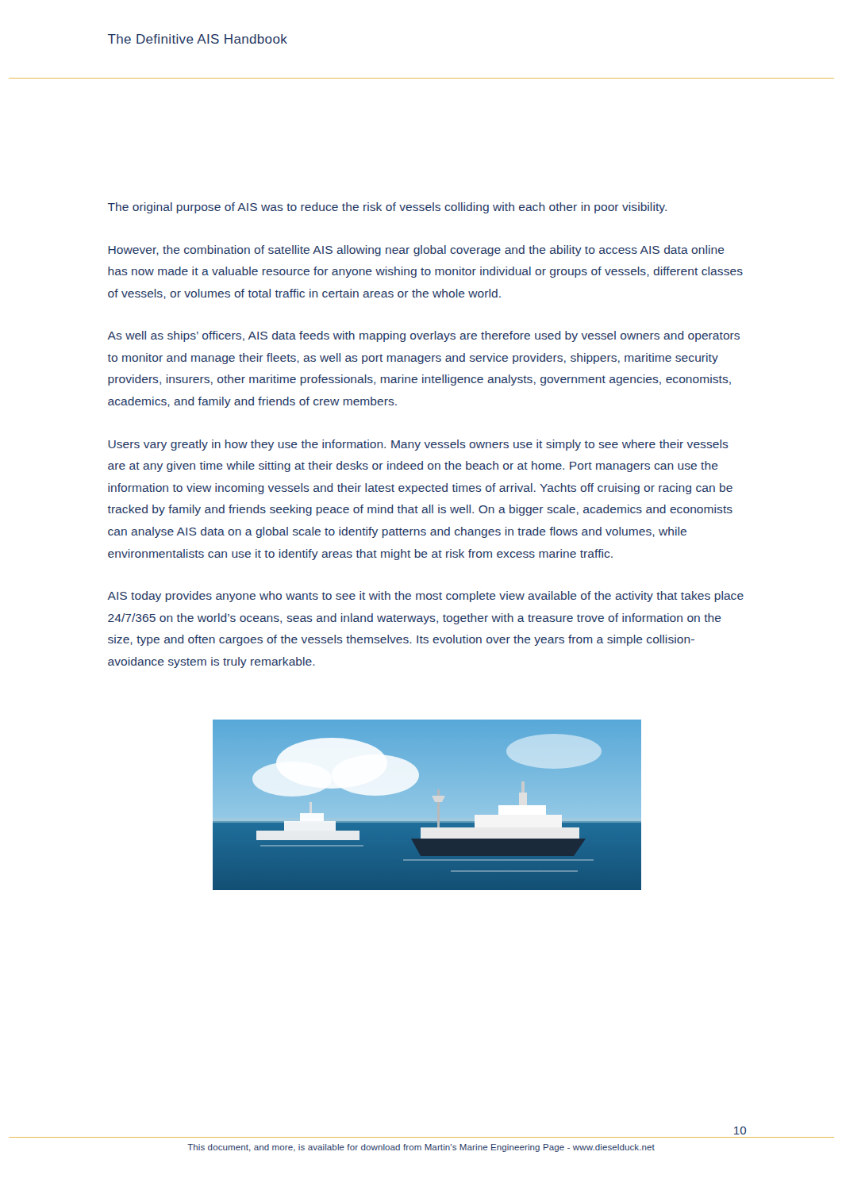The Definitive AIS Handbook
The original purpose of AIS was to reduce the risk of vessels colliding with each other in poor visibility.
However, the combination of satellite AIS allowing near global coverage and the ability to access AIS data online has now made it a valuable resource for anyone wishing to monitor individual or groups of vessels, different classes of vessels, or volumes of total traffic in certain areas or the whole world.
As well as ships’ officers, AIS data feeds with mapping overlays are therefore used by vessel owners and operators to monitor and manage their fleets, as well as port managers and service providers, shippers, maritime security providers, insurers, other maritime professionals, marine intelligence analysts, government agencies, economists, academics, and family and friends of crew members.
Users vary greatly in how they use the information. Many vessels owners use it simply to see where their vessels are at any given time while sitting at their desks or indeed on the beach or at home. Port managers can use the information to view incoming vessels and their latest expected times of arrival. Yachts off cruising or racing can be tracked by family and friends seeking peace of mind that all is well. On a bigger scale, academics and economists can analyse AIS data on a global scale to identify patterns and changes in trade flows and volumes, while environmentalists can use it to identify areas that might be at risk from excess marine traffic.
AIS today provides anyone who wants to see it with the most complete view available of the activity that takes place 24/7/365 on the world’s oceans, seas and inland waterways, together with a treasure trove of information on the size, type and often cargoes of the vessels themselves. Its evolution over the years from a simple collision-avoidance system is truly remarkable.
10
This document, and more, is available for download from Martin's Marine Engineering Page - www.dieselduck.net